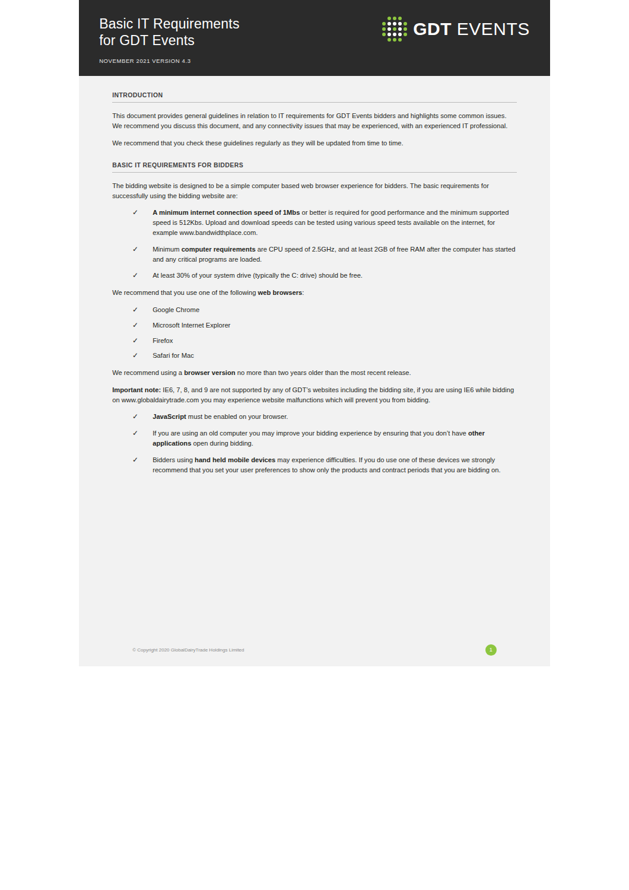Basic IT Requirements
for GDT Events
NOVEMBER 2021 VERSION 4.3
GDT EVENTS
INTRODUCTION
This document provides general guidelines in relation to IT requirements for GDT Events bidders and highlights some common issues. We recommend you discuss this document, and any connectivity issues that may be experienced, with an experienced IT professional.
We recommend that you check these guidelines regularly as they will be updated from time to time.
BASIC IT REQUIREMENTS FOR BIDDERS
The bidding website is designed to be a simple computer based web browser experience for bidders. The basic requirements for successfully using the bidding website are:
A minimum internet connection speed of 1Mbs or better is required for good performance and the minimum supported speed is 512Kbs. Upload and download speeds can be tested using various speed tests available on the internet, for example www.bandwidthplace.com.
Minimum computer requirements are CPU speed of 2.5GHz, and at least 2GB of free RAM after the computer has started and any critical programs are loaded.
At least 30% of your system drive (typically the C: drive) should be free.
We recommend that you use one of the following web browsers:
Google Chrome
Microsoft Internet Explorer
Firefox
Safari for Mac
We recommend using a browser version no more than two years older than the most recent release.
Important note: IE6, 7, 8, and 9 are not supported by any of GDT’s websites including the bidding site, if you are using IE6 while bidding on www.globaldairytrade.com you may experience website malfunctions which will prevent you from bidding.
JavaScript must be enabled on your browser.
If you are using an old computer you may improve your bidding experience by ensuring that you don’t have other applications open during bidding.
Bidders using hand held mobile devices may experience difficulties. If you do use one of these devices we strongly recommend that you set your user preferences to show only the products and contract periods that you are bidding on.
© Copyright 2020 GlobalDairyTrade Holdings Limited
1